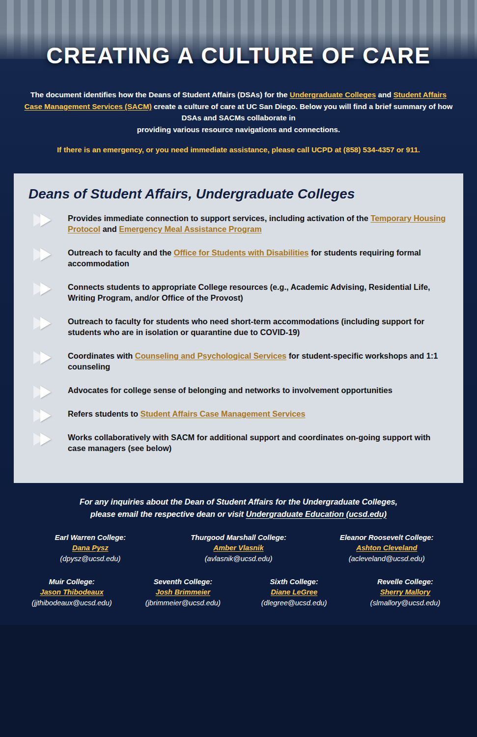Creating a Culture of Care
The document identifies how the Deans of Student Affairs (DSAs) for the Undergraduate Colleges and Student Affairs Case Management Services (SACM) create a culture of care at UC San Diego. Below you will find a brief summary of how DSAs and SACMs collaborate in
providing various resource navigations and connections.
If there is an emergency, or you need immediate assistance, please call UCPD at (858) 534-4357 or 911.
Deans of Student Affairs, Undergraduate Colleges
Provides immediate connection to support services, including activation of the Temporary Housing Protocol and Emergency Meal Assistance Program
Outreach to faculty and the Office for Students with Disabilities for students requiring formal accommodation
Connects students to appropriate College resources (e.g., Academic Advising, Residential Life, Writing Program, and/or Office of the Provost)
Outreach to faculty for students who need short-term accommodations (including support for students who are in isolation or quarantine due to COVID-19)
Coordinates with Counseling and Psychological Services for student-specific workshops and 1:1 counseling
Advocates for college sense of belonging and networks to involvement opportunities
Refers students to Student Affairs Case Management Services
Works collaboratively with SACM for additional support and coordinates on-going support with case managers (see below)
For any inquiries about the Dean of Student Affairs for the Undergraduate Colleges,
please email the respective dean or visit Undergraduate Education (ucsd.edu)
Earl Warren College:
Dana Pysz
(dpysz@ucsd.edu)
Thurgood Marshall College:
Amber Vlasnik
(avlasnik@ucsd.edu)
Eleanor Roosevelt College:
Ashton Cleveland
(acleveland@ucsd.edu)
Muir College:
Jason Thibodeaux
(jjthibodeaux@ucsd.edu)
Seventh College:
Josh Brimmeier
(jbrimmeier@ucsd.edu)
Sixth College:
Diane LeGree
(dlegree@ucsd.edu)
Revelle College:
Sherry Mallory
(slmallory@ucsd.edu)